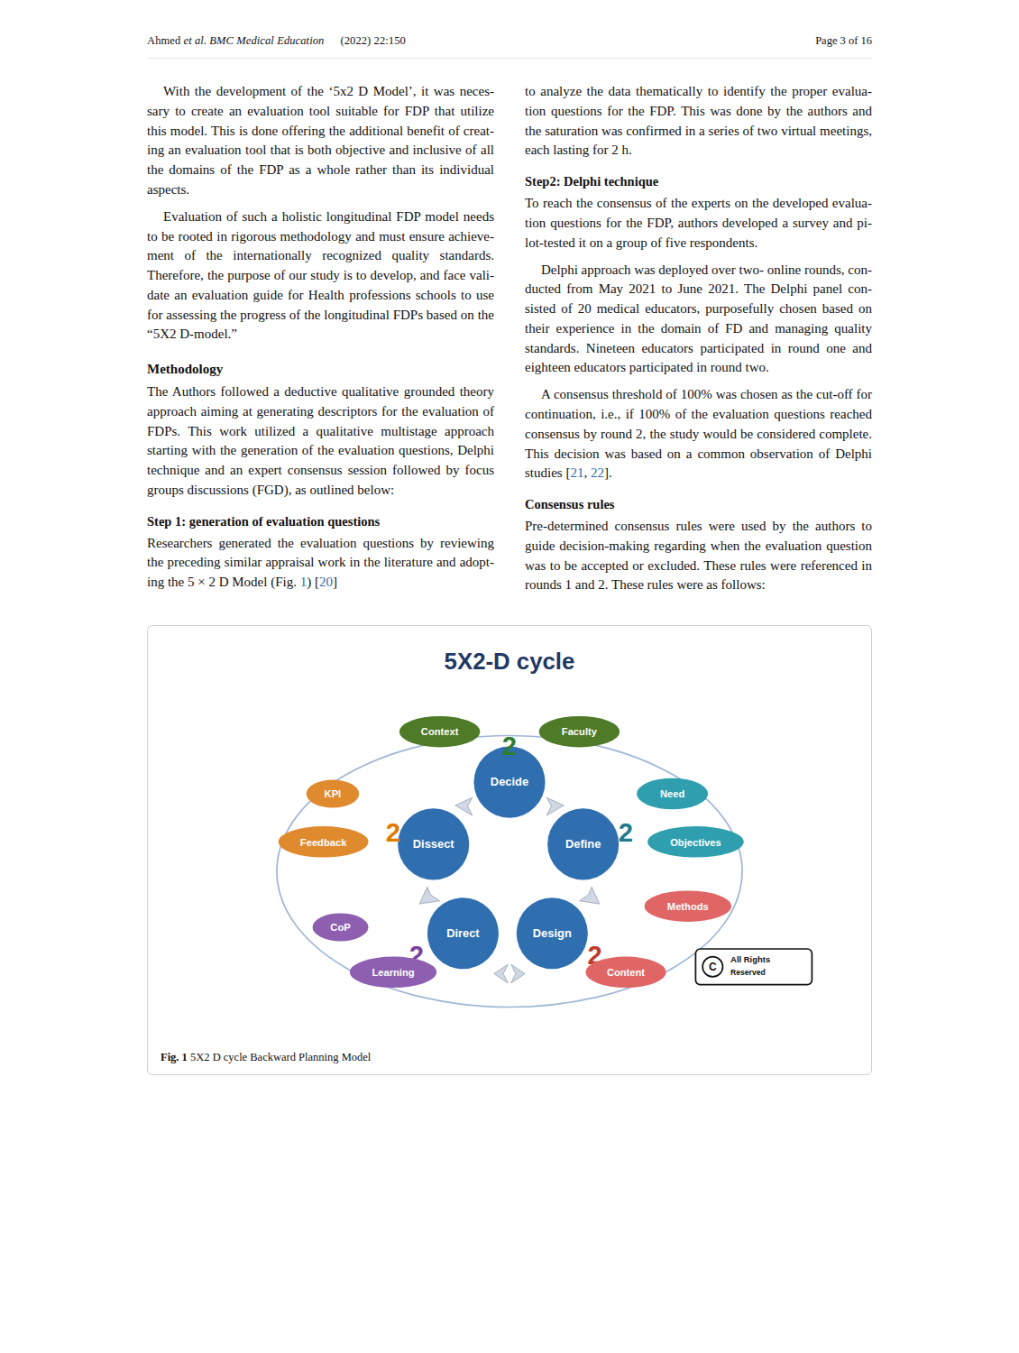Ahmed et al. BMC Medical Education(2022) 22:150
Page 3 of 16
With the development of the ‘5x2 D Model’, it was necessary to create an evaluation tool suitable for FDP that utilize this model. This is done offering the additional benefit of creating an evaluation tool that is both objective and inclusive of all the domains of the FDP as a whole rather than its individual aspects.
Evaluation of such a holistic longitudinal FDP model needs to be rooted in rigorous methodology and must ensure achievement of the internationally recognized quality standards. Therefore, the purpose of our study is to develop, and face validate an evaluation guide for Health professions schools to use for assessing the progress of the longitudinal FDPs based on the “5X2 D-model.”
Methodology
The Authors followed a deductive qualitative grounded theory approach aiming at generating descriptors for the evaluation of FDPs. This work utilized a qualitative multistage approach starting with the generation of the evaluation questions, Delphi technique and an expert consensus session followed by focus groups discussions (FGD), as outlined below:
Step 1: generation of evaluation questions
Researchers generated the evaluation questions by reviewing the preceding similar appraisal work in the literature and adopting the 5 × 2 D Model (Fig. 1) [20]
to analyze the data thematically to identify the proper evaluation questions for the FDP. This was done by the authors and the saturation was confirmed in a series of two virtual meetings, each lasting for 2 h.
Step2: Delphi technique
To reach the consensus of the experts on the developed evaluation questions for the FDP, authors developed a survey and pilot-tested it on a group of five respondents.
Delphi approach was deployed over two- online rounds, conducted from May 2021 to June 2021. The Delphi panel consisted of 20 medical educators, purposefully chosen based on their experience in the domain of FD and managing quality standards. Nineteen educators participated in round one and eighteen educators participated in round two.
A consensus threshold of 100% was chosen as the cut-off for continuation, i.e., if 100% of the evaluation questions reached consensus by round 2, the study would be considered complete. This decision was based on a common observation of Delphi studies [21, 22].
Consensus rules
Pre-determined consensus rules were used by the authors to guide decision-making regarding when the evaluation question was to be accepted or excluded. These rules were referenced in rounds 1 and 2. These rules were as follows:
5X2-D cycle Decide Define Design Direct Dissect 2 2 2 2 2 Context Faculty Need Objectives Methods Content Learning CoP KPI Feedback C All Rights Reserved
Fig. 1 5X2 D cycle Backward Planning Model